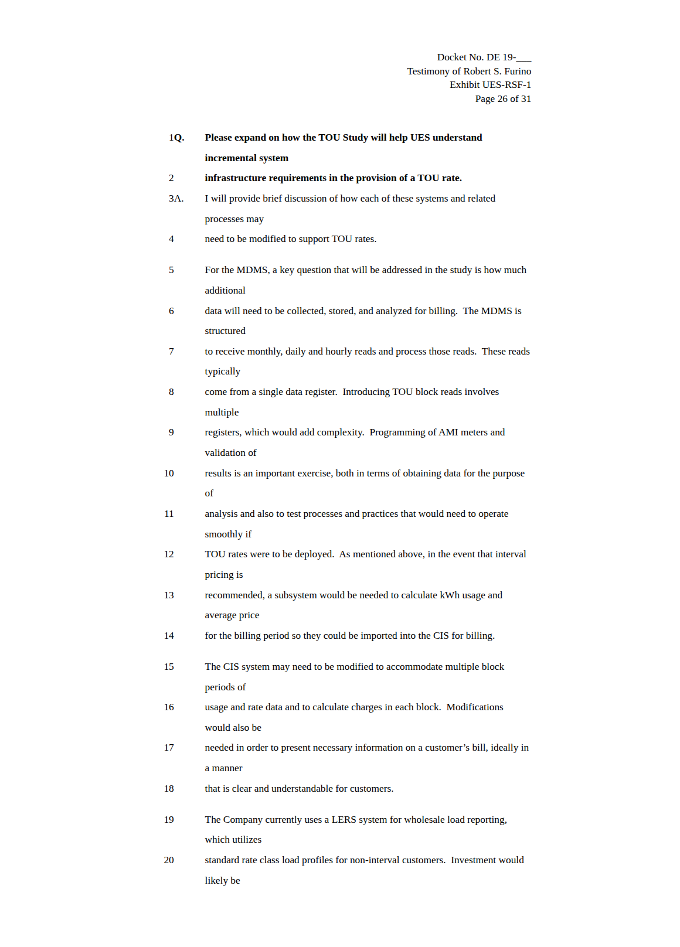Docket No. DE 19-___
Testimony of Robert S. Furino
Exhibit UES-RSF-1
Page 26 of 31
| 1 | Q. | Please expand on how the TOU Study will help UES understand incremental system |
| 2 | | infrastructure requirements in the provision of a TOU rate. |
| 3 | A. | I will provide brief discussion of how each of these systems and related processes may |
| 4 | | need to be modified to support TOU rates. |
| 5 | | For the MDMS, a key question that will be addressed in the study is how much additional |
| 6 | | data will need to be collected, stored, and analyzed for billing. The MDMS is structured |
| 7 | | to receive monthly, daily and hourly reads and process those reads. These reads typically |
| 8 | | come from a single data register. Introducing TOU block reads involves multiple |
| 9 | | registers, which would add complexity. Programming of AMI meters and validation of |
| 10 | | results is an important exercise, both in terms of obtaining data for the purpose of |
| 11 | | analysis and also to test processes and practices that would need to operate smoothly if |
| 12 | | TOU rates were to be deployed. As mentioned above, in the event that interval pricing is |
| 13 | | recommended, a subsystem would be needed to calculate kWh usage and average price |
| 14 | | for the billing period so they could be imported into the CIS for billing. |
| 15 | | The CIS system may need to be modified to accommodate multiple block periods of |
| 16 | | usage and rate data and to calculate charges in each block. Modifications would also be |
| 17 | | needed in order to present necessary information on a customer’s bill, ideally in a manner |
| 18 | | that is clear and understandable for customers. |
| 19 | | The Company currently uses a LERS system for wholesale load reporting, which utilizes |
| 20 | | standard rate class load profiles for non-interval customers. Investment would likely be |